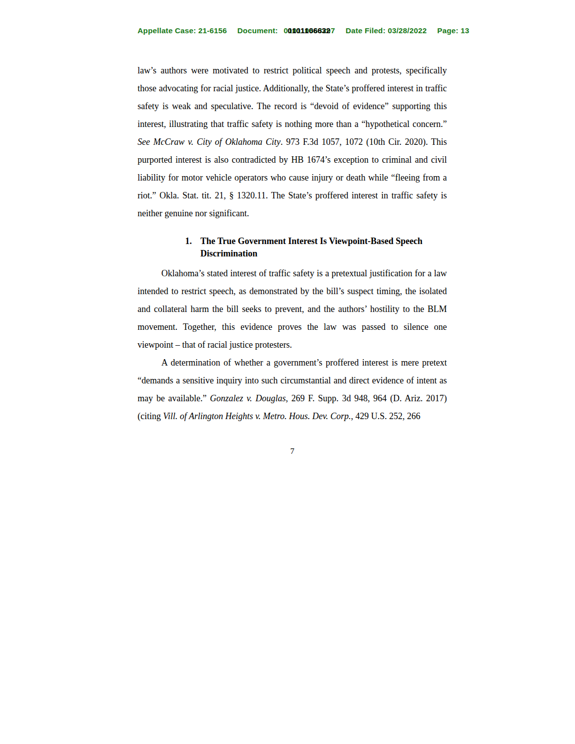Appellate Case: 21-6156 Document: 0101106632970101106632 Date Filed: 03/28/2022 Page: 13
law’s authors were motivated to restrict political speech and protests, specifically those advocating for racial justice. Additionally, the State’s proffered interest in traffic safety is weak and speculative. The record is “devoid of evidence” supporting this interest, illustrating that traffic safety is nothing more than a “hypothetical concern.” See McCraw v. City of Oklahoma City. 973 F.3d 1057, 1072 (10th Cir. 2020). This purported interest is also contradicted by HB 1674’s exception to criminal and civil liability for motor vehicle operators who cause injury or death while “fleeing from a riot.” Okla. Stat. tit. 21, § 1320.11. The State’s proffered interest in traffic safety is neither genuine nor significant.
1. The True Government Interest Is Viewpoint-Based Speech Discrimination
Oklahoma’s stated interest of traffic safety is a pretextual justification for a law intended to restrict speech, as demonstrated by the bill’s suspect timing, the isolated and collateral harm the bill seeks to prevent, and the authors’ hostility to the BLM movement. Together, this evidence proves the law was passed to silence one viewpoint – that of racial justice protesters.
A determination of whether a government’s proffered interest is mere pretext “demands a sensitive inquiry into such circumstantial and direct evidence of intent as may be available.” Gonzalez v. Douglas, 269 F. Supp. 3d 948, 964 (D. Ariz. 2017) (citing Vill. of Arlington Heights v. Metro. Hous. Dev. Corp., 429 U.S. 252, 266
7